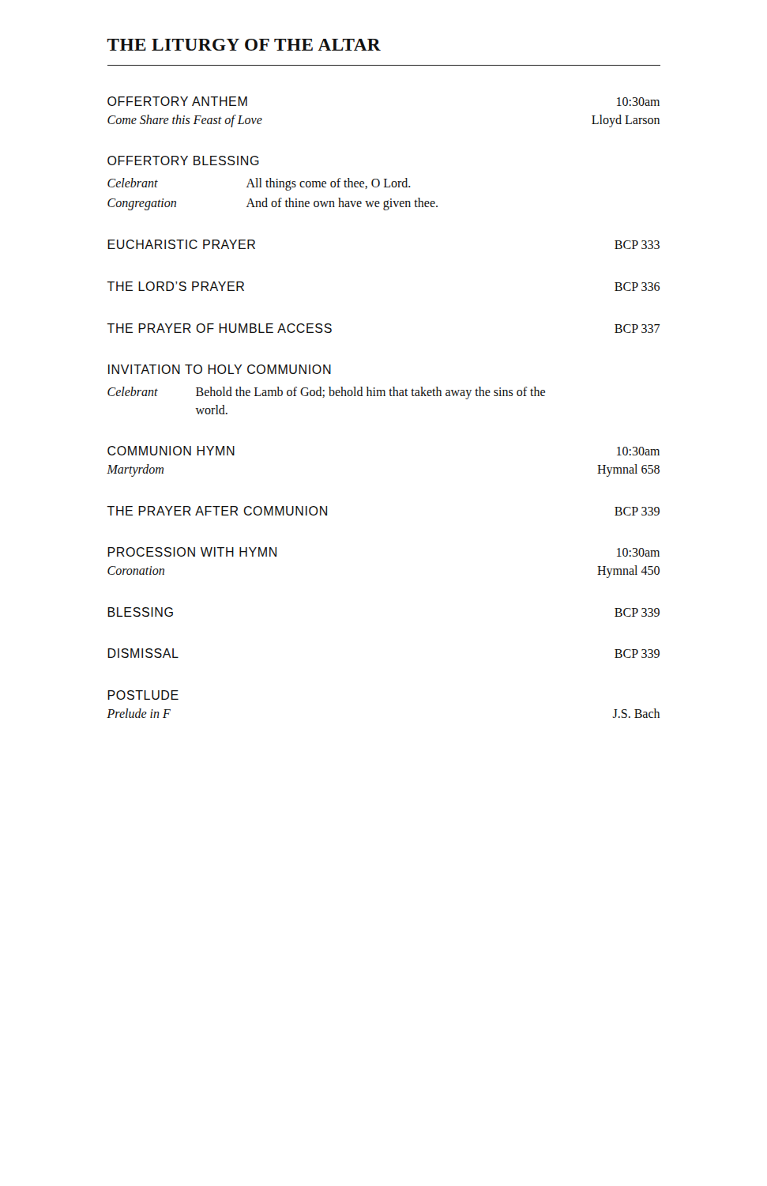THE LITURGY OF THE ALTAR
Offertory Anthem 10:30am
Come Share this Feast of Love Lloyd Larson
Offertory Blessing
Celebrant All things come of thee, O Lord.
Congregation And of thine own have we given thee.
Eucharistic Prayer BCP 333
The Lord’s Prayer BCP 336
The Prayer of Humble Access BCP 337
Invitation to Holy Communion
Celebrant Behold the Lamb of God; behold him that taketh away the sins of the world.
Communion Hymn 10:30am
Martyrdom Hymnal 658
The Prayer After Communion BCP 339
Procession with Hymn 10:30am
Coronation Hymnal 450
Blessing BCP 339
Dismissal BCP 339
Postlude
Prelude in F J.S. Bach